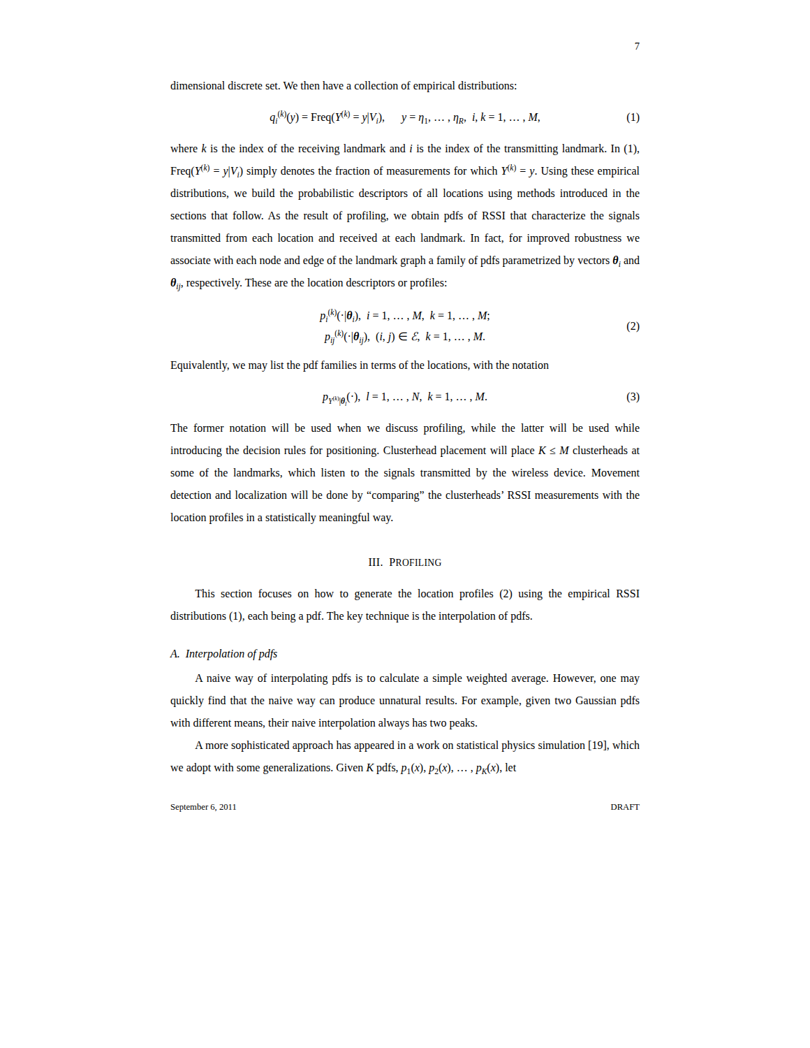7
dimensional discrete set. We then have a collection of empirical distributions:
qi(k)(y) = Freq(Y(k) = y|Vi), y = η1, … , ηR, i, k = 1, … , M, (1)
where k is the index of the receiving landmark and i is the index of the transmitting landmark. In (1), Freq(Y(k) = y|Vi) simply denotes the fraction of measurements for which Y(k) = y. Using these empirical distributions, we build the probabilistic descriptors of all locations using methods introduced in the sections that follow. As the result of profiling, we obtain pdfs of RSSI that characterize the signals transmitted from each location and received at each landmark. In fact, for improved robustness we associate with each node and edge of the landmark graph a family of pdfs parametrized by vectors θi and θij, respectively. These are the location descriptors or profiles:
pi(k)(·|θi), i = 1, … , M, k = 1, … , M;
pij(k)(·|θij), (i, j) ∈ ℰ, k = 1, … , M.
(2)
Equivalently, we may list the pdf families in terms of the locations, with the notation
pY(k)|θl(·), l = 1, … , N, k = 1, … , M. (3)
The former notation will be used when we discuss profiling, while the latter will be used while introducing the decision rules for positioning. Clusterhead placement will place K ≤ M clusterheads at some of the landmarks, which listen to the signals transmitted by the wireless device. Movement detection and localization will be done by “comparing” the clusterheads’ RSSI measurements with the location profiles in a statistically meaningful way.
III. PROFILING
This section focuses on how to generate the location profiles (2) using the empirical RSSI distributions (1), each being a pdf. The key technique is the interpolation of pdfs.
A. Interpolation of pdfs
A naive way of interpolating pdfs is to calculate a simple weighted average. However, one may quickly find that the naive way can produce unnatural results. For example, given two Gaussian pdfs with different means, their naive interpolation always has two peaks.
A more sophisticated approach has appeared in a work on statistical physics simulation [19], which we adopt with some generalizations. Given K pdfs, p1(x), p2(x), … , pK(x), let
September 6, 2011 DRAFT